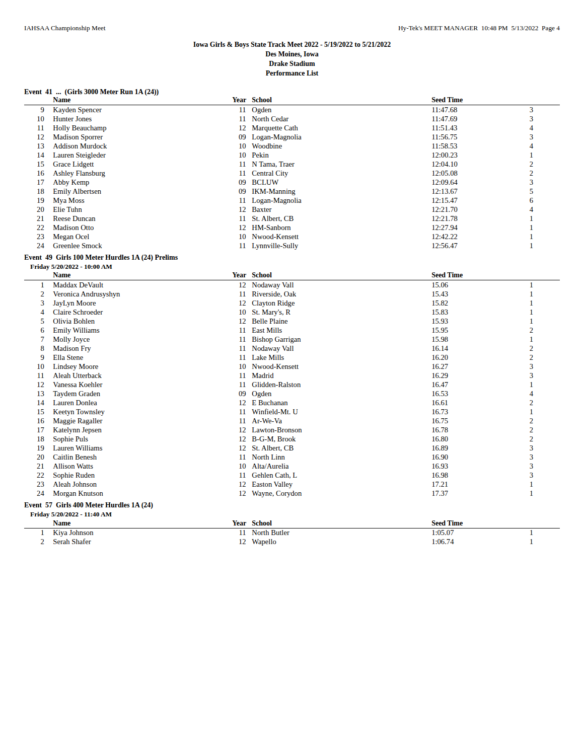IAHSAA Championship Meet Hy-Tek's MEET MANAGER 10:48 PM 5/13/2022 Page 4
Iowa Girls & Boys State Track Meet 2022 - 5/19/2022 to 5/21/2022
Des Moines, Iowa
Drake Stadium
Performance List
Event 41 ... (Girls 3000 Meter Run 1A (24))
| | Name | Year | School | Seed Time |
| --- | --- | --- | --- | --- |
| 9 | Kayden Spencer | 11 | Ogden | 11:47.68 | 3 |
| 10 | Hunter Jones | 11 | North Cedar | 11:47.69 | 3 |
| 11 | Holly Beauchamp | 12 | Marquette Cath | 11:51.43 | 4 |
| 12 | Madison Sporrer | 09 | Logan-Magnolia | 11:56.75 | 3 |
| 13 | Addison Murdock | 10 | Woodbine | 11:58.53 | 4 |
| 14 | Lauren Steigleder | 10 | Pekin | 12:00.23 | 1 |
| 15 | Grace Lidgett | 11 | N Tama, Traer | 12:04.10 | 2 |
| 16 | Ashley Flansburg | 11 | Central City | 12:05.08 | 2 |
| 17 | Abby Kemp | 09 | BCLUW | 12:09.64 | 3 |
| 18 | Emily Albertsen | 09 | IKM-Manning | 12:13.67 | 5 |
| 19 | Mya Moss | 11 | Logan-Magnolia | 12:15.47 | 6 |
| 20 | Elie Tuhn | 12 | Baxter | 12:21.70 | 4 |
| 21 | Reese Duncan | 11 | St. Albert, CB | 12:21.78 | 1 |
| 22 | Madison Otto | 12 | HM-Sanborn | 12:27.94 | 1 |
| 23 | Megan Ocel | 10 | Nwood-Kensett | 12:42.22 | 1 |
| 24 | Greenlee Smock | 11 | Lynnville-Sully | 12:56.47 | 1 |
Event 49 Girls 100 Meter Hurdles 1A (24) Prelims
Friday 5/20/2022 - 10:00 AM
| | Name | Year | School | Seed Time |
| --- | --- | --- | --- | --- |
| 1 | Maddax DeVault | 12 | Nodaway Vall | 15.06 | 1 |
| 2 | Veronica Andrusyshyn | 11 | Riverside, Oak | 15.43 | 1 |
| 3 | JayLyn Moore | 12 | Clayton Ridge | 15.82 | 1 |
| 4 | Claire Schroeder | 10 | St. Mary's, R | 15.83 | 1 |
| 5 | Olivia Bohlen | 12 | Belle Plaine | 15.93 | 1 |
| 6 | Emily Williams | 11 | East Mills | 15.95 | 2 |
| 7 | Molly Joyce | 11 | Bishop Garrigan | 15.98 | 1 |
| 8 | Madison Fry | 11 | Nodaway Vall | 16.14 | 2 |
| 9 | Ella Stene | 11 | Lake Mills | 16.20 | 2 |
| 10 | Lindsey Moore | 10 | Nwood-Kensett | 16.27 | 3 |
| 11 | Aleah Utterback | 11 | Madrid | 16.29 | 3 |
| 12 | Vanessa Koehler | 11 | Glidden-Ralston | 16.47 | 1 |
| 13 | Taydem Graden | 09 | Ogden | 16.53 | 4 |
| 14 | Lauren Donlea | 12 | E Buchanan | 16.61 | 2 |
| 15 | Keetyn Townsley | 11 | Winfield-Mt. U | 16.73 | 1 |
| 16 | Maggie Ragaller | 11 | Ar-We-Va | 16.75 | 2 |
| 17 | Katelynn Jepsen | 12 | Lawton-Bronson | 16.78 | 2 |
| 18 | Sophie Puls | 12 | B-G-M, Brook | 16.80 | 2 |
| 19 | Lauren Williams | 12 | St. Albert, CB | 16.89 | 3 |
| 20 | Caitlin Benesh | 11 | North Linn | 16.90 | 3 |
| 21 | Allison Watts | 10 | Alta/Aurelia | 16.93 | 3 |
| 22 | Sophie Ruden | 11 | Gehlen Cath, L | 16.98 | 3 |
| 23 | Aleah Johnson | 12 | Easton Valley | 17.21 | 1 |
| 24 | Morgan Knutson | 12 | Wayne, Corydon | 17.37 | 1 |
Event 57 Girls 400 Meter Hurdles 1A (24)
Friday 5/20/2022 - 11:40 AM
| | Name | Year | School | Seed Time |
| --- | --- | --- | --- | --- |
| 1 | Kiya Johnson | 11 | North Butler | 1:05.07 | 1 |
| 2 | Serah Shafer | 12 | Wapello | 1:06.74 | 1 |